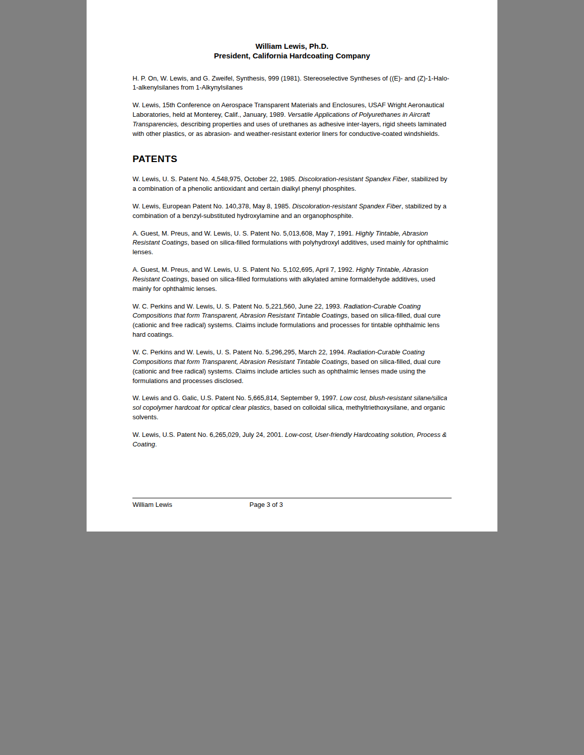William Lewis, Ph.D. President, California Hardcoating Company
H. P. On, W. Lewis, and G. Zweifel, Synthesis, 999 (1981). Stereoselective Syntheses of ((E)- and (Z)-1-Halo-1-alkenylsilanes from 1-Alkynylsilanes
W. Lewis, 15th Conference on Aerospace Transparent Materials and Enclosures, USAF Wright Aeronautical Laboratories, held at Monterey, Calif., January, 1989. Versatile Applications of Polyurethanes in Aircraft Transparencies, describing properties and uses of urethanes as adhesive inter-layers, rigid sheets laminated with other plastics, or as abrasion- and weather-resistant exterior liners for conductive-coated windshields.
PATENTS
W. Lewis, U. S. Patent No. 4,548,975, October 22, 1985. Discoloration-resistant Spandex Fiber, stabilized by a combination of a phenolic antioxidant and certain dialkyl phenyl phosphites.
W. Lewis, European Patent No. 140,378, May 8, 1985. Discoloration-resistant Spandex Fiber, stabilized by a combination of a benzyl-substituted hydroxylamine and an organophosphite.
A. Guest, M. Preus, and W. Lewis, U. S. Patent No. 5,013,608, May 7, 1991. Highly Tintable, Abrasion Resistant Coatings, based on silica-filled formulations with polyhydroxyl additives, used mainly for ophthalmic lenses.
A. Guest, M. Preus, and W. Lewis, U. S. Patent No. 5,102,695, April 7, 1992. Highly Tintable, Abrasion Resistant Coatings, based on silica-filled formulations with alkylated amine formaldehyde additives, used mainly for ophthalmic lenses.
W. C. Perkins and W. Lewis, U. S. Patent No. 5,221,560, June 22, 1993. Radiation-Curable Coating Compositions that form Transparent, Abrasion Resistant Tintable Coatings, based on silica-filled, dual cure (cationic and free radical) systems. Claims include formulations and processes for tintable ophthalmic lens hard coatings.
W. C. Perkins and W. Lewis, U. S. Patent No. 5,296,295, March 22, 1994. Radiation-Curable Coating Compositions that form Transparent, Abrasion Resistant Tintable Coatings, based on silica-filled, dual cure (cationic and free radical) systems. Claims include articles such as ophthalmic lenses made using the formulations and processes disclosed.
W. Lewis and G. Galic, U.S. Patent No. 5,665,814, September 9, 1997. Low cost, blush-resistant silane/silica sol copolymer hardcoat for optical clear plastics, based on colloidal silica, methyltriethoxysilane, and organic solvents.
W. Lewis, U.S. Patent No. 6,265,029, July 24, 2001. Low-cost, User-friendly Hardcoating solution, Process & Coating.
William Lewis Page 3 of 3